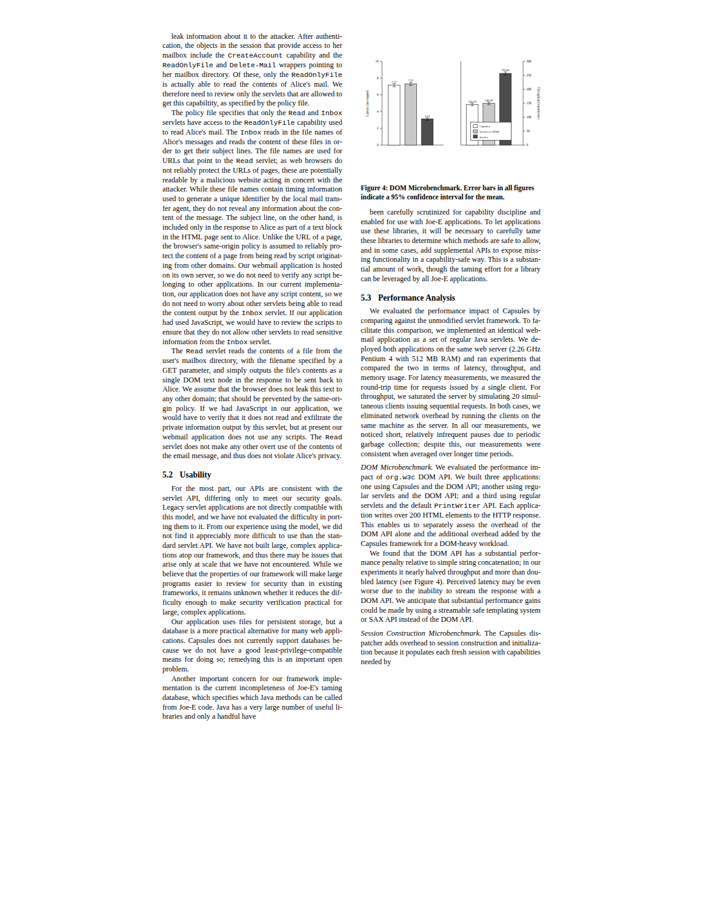leak information about it to the attacker. After authentication, the objects in the session that provide access to her mailbox include the CreateAccount capability and the ReadOnlyFile and Delete-Mail wrappers pointing to her mailbox directory. Of these, only the ReadOnlyFile is actually able to read the contents of Alice's mail. We therefore need to review only the servlets that are allowed to get this capabiltity, as specified by the policy file.
The policy file specifies that only the Read and Inbox servlets have access to the ReadOnlyFile capability used to read Alice's mail. The Inbox reads in the file names of Alice's messages and reads the content of these files in order to get their subject lines. The file names are used for URLs that point to the Read servlet; as web browsers do not reliably protect the URLs of pages, these are potentially readable by a malicious website acting in concert with the attacker. While these file names contain timing information used to generate a unique identifier by the local mail transfer agent, they do not reveal any information about the content of the message. The subject line, on the other hand, is included only in the response to Alice as part of a text block in the HTML page sent to Alice. Unlike the URL of a page, the browser's same-origin policy is assumed to reliably protect the content of a page from being read by script originating from other domains. Our webmail application is hosted on its own server, so we do not need to verify any script belonging to other applications. In our current implementation, our application does not have any script content, so we do not need to worry about other servlets being able to read the content output by the Inbox servlet. If our application had used JavaScript, we would have to review the scripts to ensure that they do not allow other servlets to read sensitive information from the Inbox servlet.
The Read servlet reads the contents of a file from the user's mailbox directory, with the filename specified by a GET parameter, and simply outputs the file's contents as a single DOM text node in the response to be sent back to Alice. We assume that the browser does not leak this text to any other domain; that should be prevented by the same-origin policy. If we had JavaScript in our application, we would have to verify that it does not read and exfiltrate the private information output by this servlet, but at present our webmail application does not use any scripts. The Read servlet does not make any other overt use of the contents of the email message, and thus does not violate Alice's privacy.
5.2 Usability
For the most part, our APIs are consistent with the servlet API, differing only to meet our security goals. Legacy servlet applications are not directly compatible with this model, and we have not evaluated the difficulty in porting them to it. From our experience using the model, we did not find it appreciably more difficult to use than the standard servlet API. We have not built large, complex applications atop our framework, and thus there may be issues that arise only at scale that we have not encountered. While we believe that the properties of our framework will make large programs easier to review for security than in existing frameworks, it remains unknown whether it reduces the difficulty enough to make security verification practical for large, complex applications.
Our application uses files for persistent storage, but a database is a more practical alternative for many web applications. Capsules does not currently support databases because we do not have a good least-privilege-compatible means for doing so; remedying this is an important open problem.
Another important concern for our framework implementation is the current incompleteness of Joe-E's taming database, which specifies which Java methods can be called from Joe-E code. Java has a very large number of useful libraries and only a handful have
0 2 4 6 8 10 Latency (ms/request) 7.17 7.32 3.13 0 50 100 150 200 250 300 Throughput (requests/sec) 145.50 149.30 256.80 Capsules Servlet w/ DOM Servlet
Figure 4: DOM Microbenchmark. Error bars in all figures indicate a 95% confidence interval for the mean.
been carefully scrutinized for capability discipline and enabled for use with Joe-E applications. To let applications use these libraries, it will be necessary to carefully tame these libraries to determine which methods are safe to allow, and in some cases, add supplemental APIs to expose missing functionality in a capability-safe way. This is a substantial amount of work, though the taming effort for a library can be leveraged by all Joe-E applications.
5.3 Performance Analysis
We evaluated the performance impact of Capsules by comparing against the unmodified servlet framework. To facilitate this comparison, we implemented an identical webmail application as a set of regular Java servlets. We deployed both applications on the same web server (2.26 GHz Pentium 4 with 512 MB RAM) and ran experiments that compared the two in terms of latency, throughput, and memory usage. For latency measurements, we measured the round-trip time for requests issued by a single client. For throughput, we saturated the server by simulating 20 simultaneous clients issuing sequential requests. In both cases, we eliminated network overhead by running the clients on the same machine as the server. In all our measurements, we noticed short, relatively infrequent pauses due to periodic garbage collection; despite this, our measurements were consistent when averaged over longer time periods.
DOM Microbenchmark. We evaluated the performance impact of org.w3c DOM API. We built three applications: one using Capsules and the DOM API; another using regular servlets and the DOM API; and a third using regular servlets and the default PrintWriter API. Each application writes over 200 HTML elements to the HTTP response. This enables us to separately assess the overhead of the DOM API alone and the additional overhead added by the Capsules framework for a DOM-heavy workload.
We found that the DOM API has a substantial performance penalty relative to simple string concatenation; in our experiments it nearly halved throughput and more than doubled latency (see Figure 4). Perceived latency may be even worse due to the inability to stream the response with a DOM API. We anticipate that substantial performance gains could be made by using a streamable safe templating system or SAX API instead of the DOM API.
Session Construction Microbenchmark. The Capsules dispatcher adds overhead to session construction and initialization because it populates each fresh session with capabilities needed by